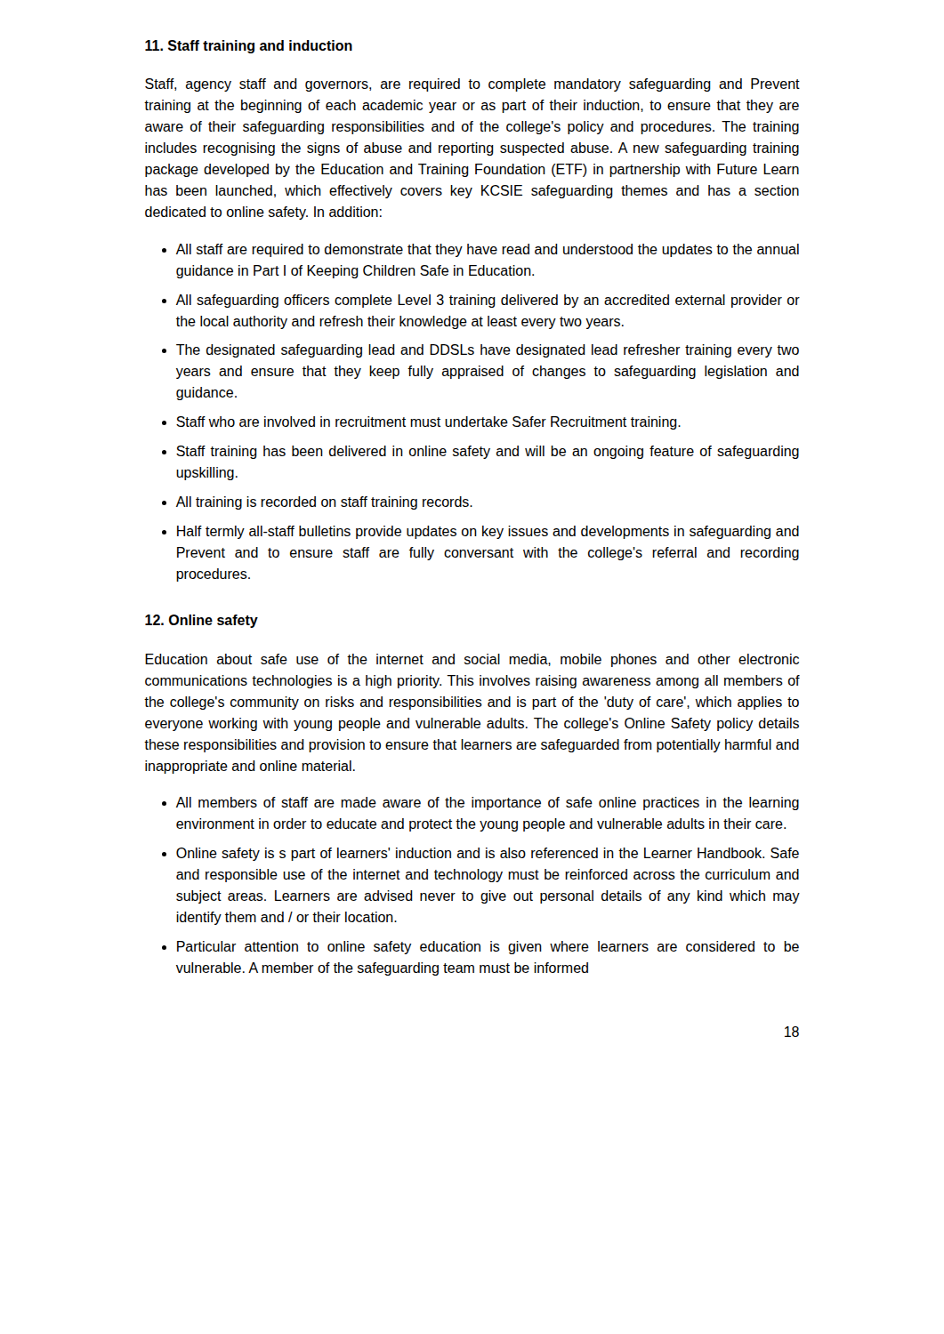11. Staff training and induction
Staff, agency staff and governors, are required to complete mandatory safeguarding and Prevent training at the beginning of each academic year or as part of their induction, to ensure that they are aware of their safeguarding responsibilities and of the college's policy and procedures. The training includes recognising the signs of abuse and reporting suspected abuse. A new safeguarding training package developed by the Education and Training Foundation (ETF) in partnership with Future Learn has been launched, which effectively covers key KCSIE safeguarding themes and has a section dedicated to online safety. In addition:
All staff are required to demonstrate that they have read and understood the updates to the annual guidance in Part I of Keeping Children Safe in Education.
All safeguarding officers complete Level 3 training delivered by an accredited external provider or the local authority and refresh their knowledge at least every two years.
The designated safeguarding lead and DDSLs have designated lead refresher training every two years and ensure that they keep fully appraised of changes to safeguarding legislation and guidance.
Staff who are involved in recruitment must undertake Safer Recruitment training.
Staff training has been delivered in online safety and will be an ongoing feature of safeguarding upskilling.
All training is recorded on staff training records.
Half termly all-staff bulletins provide updates on key issues and developments in safeguarding and Prevent and to ensure staff are fully conversant with the college's referral and recording procedures.
12. Online safety
Education about safe use of the internet and social media, mobile phones and other electronic communications technologies is a high priority. This involves raising awareness among all members of the college's community on risks and responsibilities and is part of the 'duty of care', which applies to everyone working with young people and vulnerable adults. The college's Online Safety policy details these responsibilities and provision to ensure that learners are safeguarded from potentially harmful and inappropriate and online material.
All members of staff are made aware of the importance of safe online practices in the learning environment in order to educate and protect the young people and vulnerable adults in their care.
Online safety is s part of learners' induction and is also referenced in the Learner Handbook. Safe and responsible use of the internet and technology must be reinforced across the curriculum and subject areas. Learners are advised never to give out personal details of any kind which may identify them and / or their location.
Particular attention to online safety education is given where learners are considered to be vulnerable. A member of the safeguarding team must be informed
18